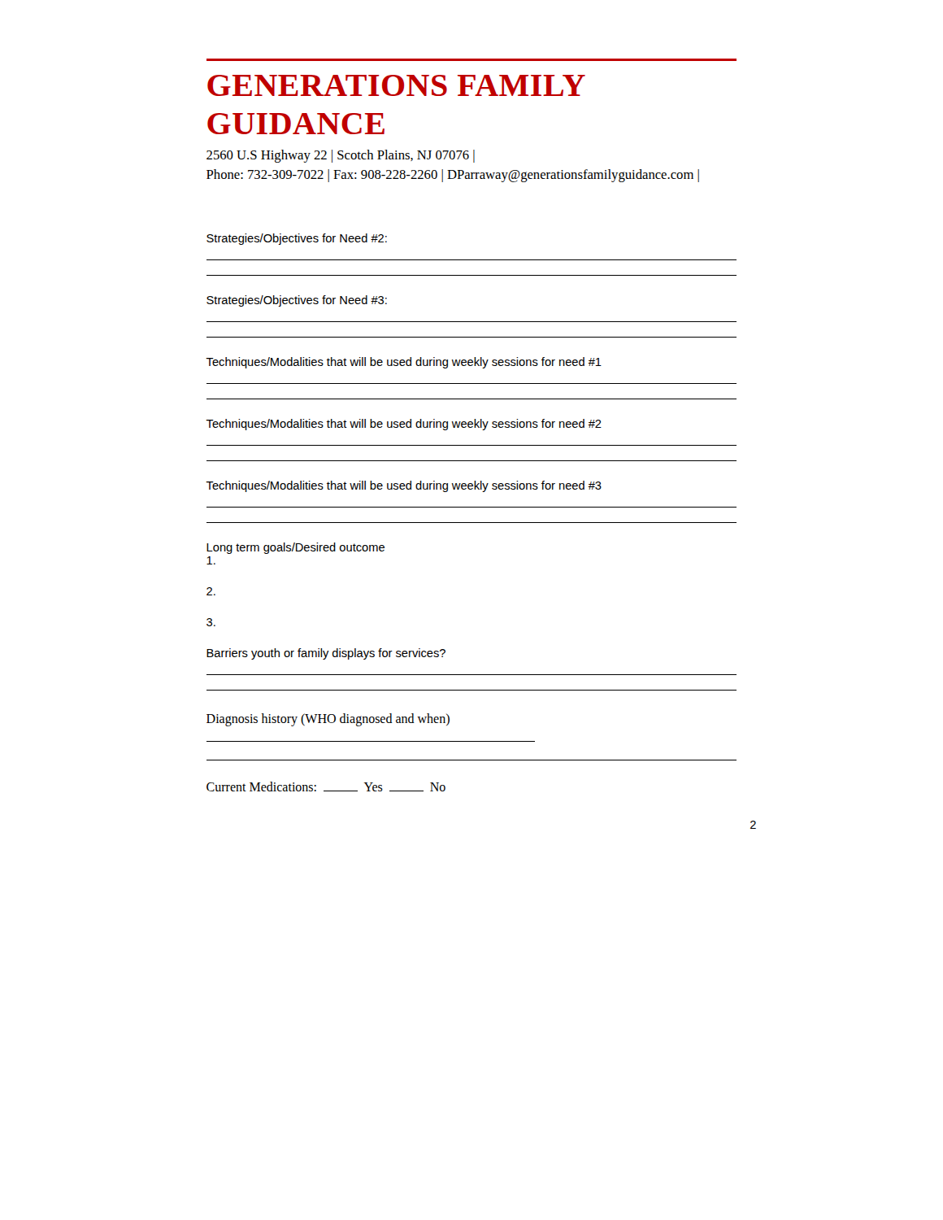GENERATIONS FAMILY GUIDANCE
2560 U.S Highway 22 | Scotch Plains, NJ 07076 |
Phone: 732-309-7022 | Fax: 908-228-2260 | DParraway@generationsfamilyguidance.com |
Strategies/Objectives for Need #2:
Strategies/Objectives for Need #3:
Techniques/Modalities that will be used during weekly sessions for need #1
Techniques/Modalities that will be used during weekly sessions for need #2
Techniques/Modalities that will be used during weekly sessions for need #3
Long term goals/Desired outcome
1.
2.
3.
Barriers youth or family displays for services?
Diagnosis history (WHO diagnosed and when)
Current Medications: Yes No
2